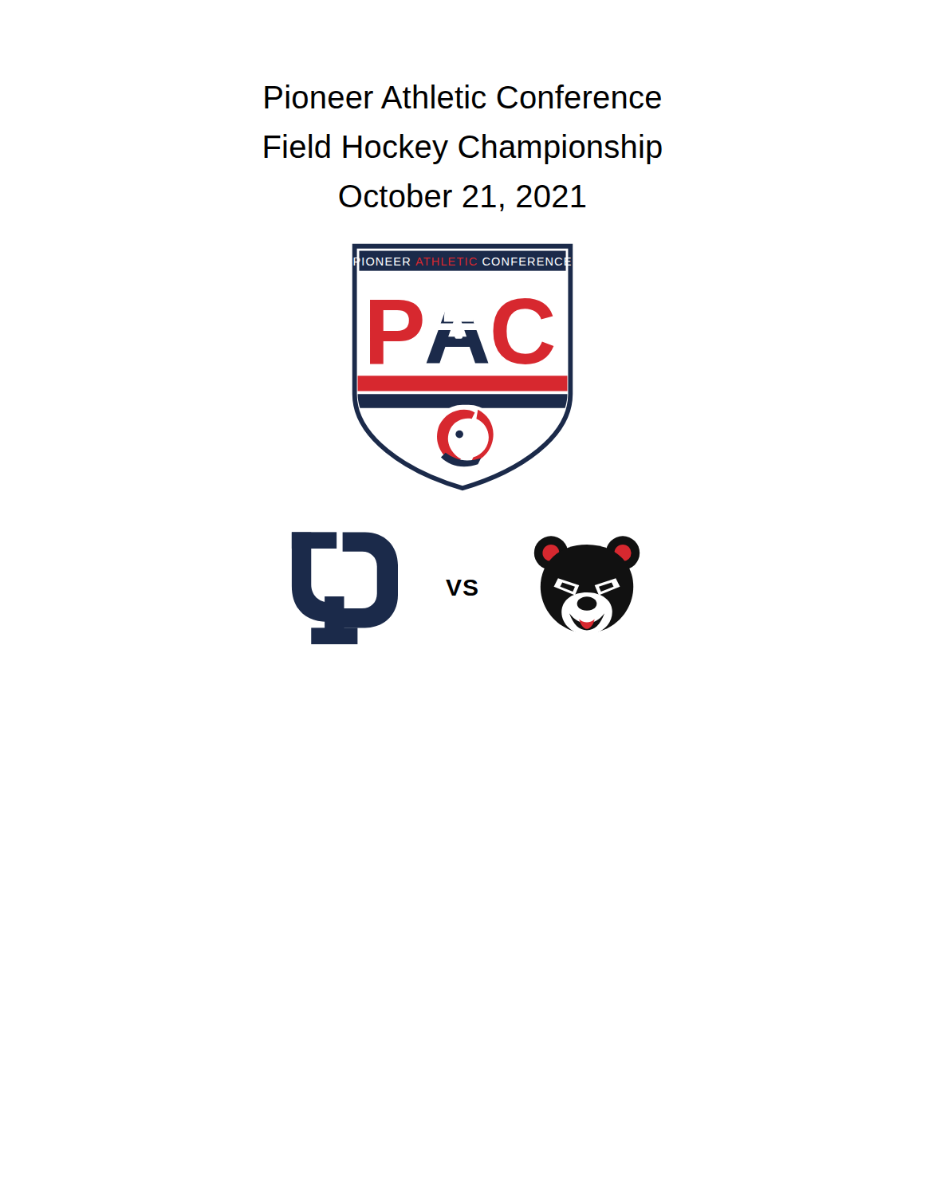Pioneer Athletic Conference Field Hockey Championship October 21, 2021
PIONEER ATHLETIC CONFERENCE P A C
VS